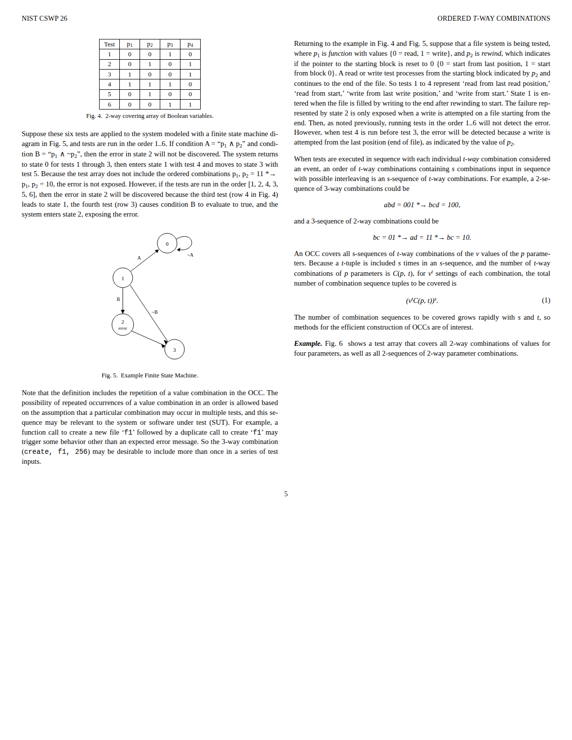NIST CSWP 26
Ordered t-way Combinations
| Test | p 1 | p 2 | p 3 | p 4 |
| --- | --- | --- | --- | --- |
| 1 | 0 | 0 | 1 | 0 |
| 2 | 0 | 1 | 0 | 1 |
| 3 | 1 | 0 | 0 | 1 |
| 4 | 1 | 1 | 1 | 0 |
| 5 | 0 | 1 | 0 | 0 |
| 6 | 0 | 0 | 1 | 1 |
Fig. 4. 2-way covering array of Boolean variables.
Suppose these six tests are applied to the system modeled with a finite state machine diagram in Fig. 5, and tests are run in the order 1..6. If condition A = “p1 ∧ p2” and condition B = “p1 ∧ ~p2”, then the error in state 2 will not be discovered. The system returns to state 0 for tests 1 through 3, then enters state 1 with test 4 and moves to state 3 with test 5. Because the test array does not include the ordered combinations p1, p2 = 11 *→ p1, p2 = 10, the error is not exposed. However, if the tests are run in the order [1, 2, 4, 3, 5, 6], then the error in state 2 will be discovered because the third test (row 4 in Fig. 4) leads to state 1, the fourth test (row 3) causes condition B to evaluate to true, and the system enters state 2, exposing the error.
0 ~A 1 A 2 error B 3 ~B
Fig. 5. Example Finite State Machine.
Note that the definition includes the repetition of a value combination in the OCC. The possibility of repeated occurrences of a value combination in an order is allowed based on the assumption that a particular combination may occur in multiple tests, and this sequence may be relevant to the system or software under test (SUT). For example, a function call to create a new file ‘f1’ followed by a duplicate call to create ‘f1’ may trigger some behavior other than an expected error message. So the 3-way combination (create, f1, 256) may be desirable to include more than once in a series of test inputs.
Returning to the example in Fig. 4 and Fig. 5, suppose that a file system is being tested, where p1 is function with values {0 = read, 1 = write}, and p2 is rewind, which indicates if the pointer to the starting block is reset to 0 {0 = start from last position, 1 = start from block 0}. A read or write test processes from the starting block indicated by p2 and continues to the end of the file. So tests 1 to 4 represent ‘read from last read position,’ ‘read from start,’ ‘write from last write position,’ and ‘write from start.’ State 1 is entered when the file is filled by writing to the end after rewinding to start. The failure represented by state 2 is only exposed when a write is attempted on a file starting from the end. Then, as noted previously, running tests in the order 1..6 will not detect the error. However, when test 4 is run before test 3, the error will be detected because a write is attempted from the last position (end of file), as indicated by the value of p2.
When tests are executed in sequence with each individual t-way combination considered an event, an order of t-way combinations containing s combinations input in sequence with possible interleaving is an s-sequence of t-way combinations. For example, a 2-sequence of 3-way combinations could be
abd = 001 *→ bcd = 100,
and a 3-sequence of 2-way combinations could be
bc = 01 *→ ad = 11 *→ bc = 10.
An OCC covers all s-sequences of t-way combinations of the v values of the p parameters. Because a t-tuple is included s times in an s-sequence, and the number of t-way combinations of p parameters is C(p, t), for vt settings of each combination, the total number of combination sequence tuples to be covered is
(vtC(p, t))s. (1)
The number of combination sequences to be covered grows rapidly with s and t, so methods for the efficient construction of OCCs are of interest.
Example. Fig. 6 shows a test array that covers all 2-way combinations of values for four parameters, as well as all 2-sequences of 2-way parameter combinations.
5